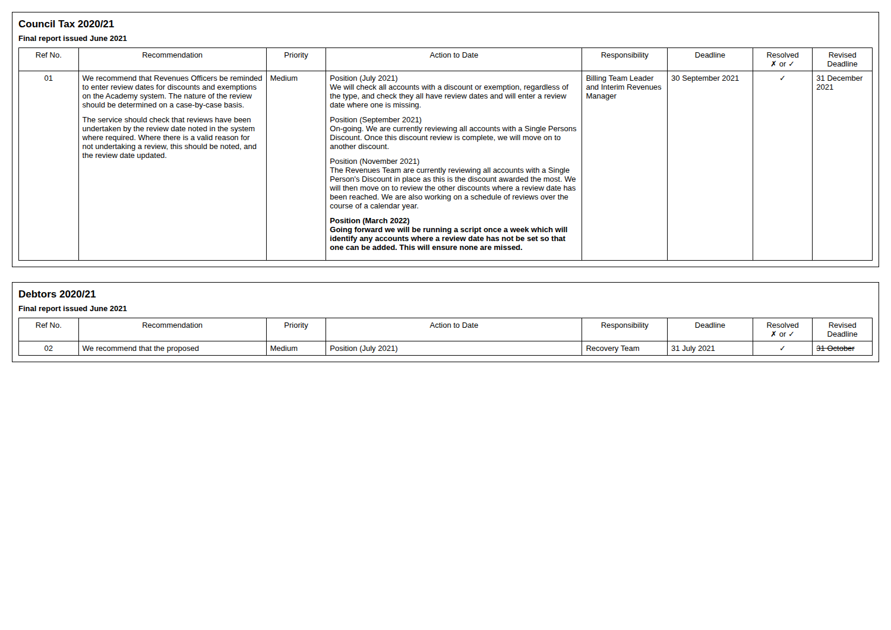Council Tax 2020/21
Final report issued June 2021
| Ref No. | Recommendation | Priority | Action to Date | Responsibility | Deadline | Resolved ✗ or ✓ | Revised Deadline |
| --- | --- | --- | --- | --- | --- | --- | --- |
| 01 | We recommend that Revenues Officers be reminded to enter review dates for discounts and exemptions on the Academy system. The nature of the review should be determined on a case-by-case basis. The service should check that reviews have been undertaken by the review date noted in the system where required. Where there is a valid reason for not undertaking a review, this should be noted, and the review date updated. | Medium | Position (July 2021) We will check all accounts with a discount or exemption, regardless of the type, and check they all have review dates and will enter a review date where one is missing. Position (September 2021) On-going. We are currently reviewing all accounts with a Single Persons Discount. Once this discount review is complete, we will move on to another discount. Position (November 2021) The Revenues Team are currently reviewing all accounts with a Single Person's Discount in place as this is the discount awarded the most. We will then move on to review the other discounts where a review date has been reached. We are also working on a schedule of reviews over the course of a calendar year. Position (March 2022) Going forward we will be running a script once a week which will identify any accounts where a review date has not be set so that one can be added. This will ensure none are missed. | Billing Team Leader and Interim Revenues Manager | 30 September 2021 | ✓ | 31 December 2021 |
Debtors 2020/21
Final report issued June 2021
| Ref No. | Recommendation | Priority | Action to Date | Responsibility | Deadline | Resolved ✗ or ✓ | Revised Deadline |
| --- | --- | --- | --- | --- | --- | --- | --- |
| 02 | We recommend that the proposed | Medium | Position (July 2021) | Recovery Team | 31 July 2021 | ✓ | 31 October |